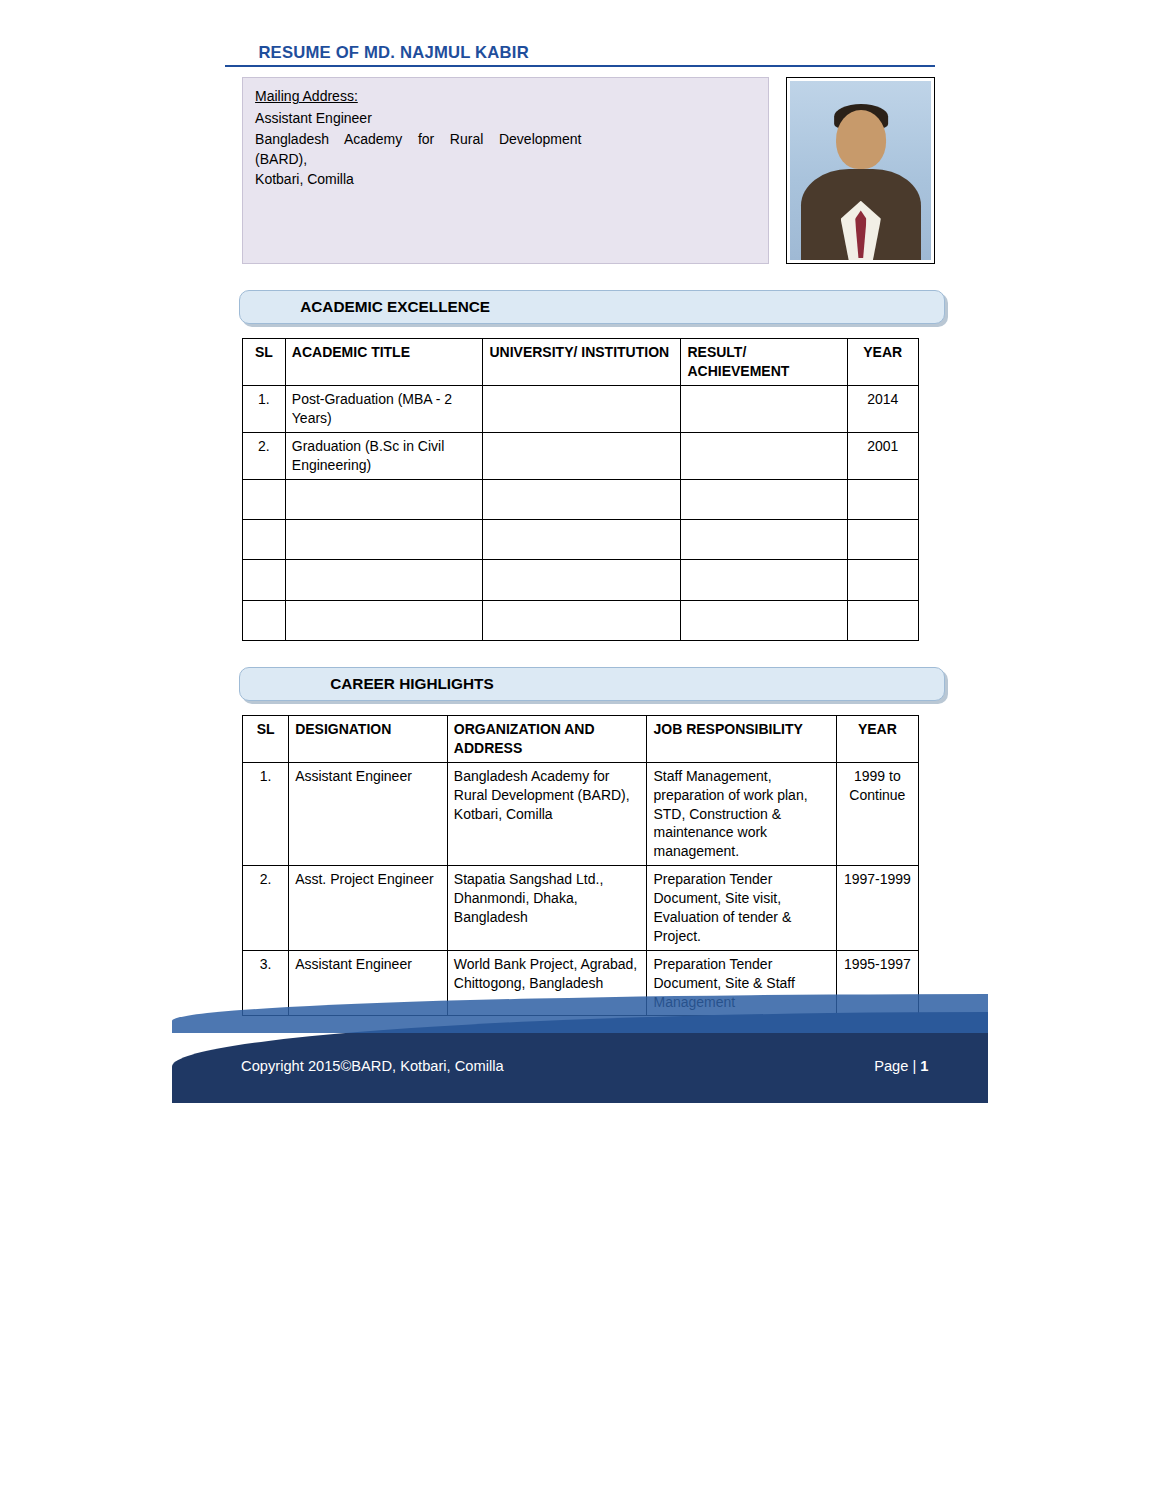RESUME OF MD. NAJMUL KABIR
Mailing Address: Assistant Engineer Bangladesh Academy for Rural Development (BARD), Kotbari, Comilla
ACADEMIC EXCELLENCE
| SL | ACADEMIC TITLE | UNIVERSITY/ INSTITUTION | RESULT/ ACHIEVEMENT | YEAR |
| --- | --- | --- | --- | --- |
| 1. | Post-Graduation (MBA - 2 Years) | | | 2014 |
| 2. | Graduation (B.Sc in Civil Engineering) | | | 2001 |
CAREER HIGHLIGHTS
| SL | DESIGNATION | ORGANIZATION AND ADDRESS | JOB RESPONSIBILITY | YEAR |
| --- | --- | --- | --- | --- |
| 1. | Assistant Engineer | Bangladesh Academy for Rural Development (BARD), Kotbari, Comilla | Staff Management, preparation of work plan, STD, Construction & maintenance work management. | 1999 to Continue |
| 2. | Asst. Project Engineer | Stapatia Sangshad Ltd., Dhanmondi, Dhaka, Bangladesh | Preparation Tender Document, Site visit, Evaluation of tender & Project. | 1997-1999 |
| 3. | Assistant Engineer | World Bank Project, Agrabad, Chittogong, Bangladesh | Preparation Tender Document, Site & Staff Management | 1995-1997 |
Copyright 2015©BARD, Kotbari, Comilla
Page | 1